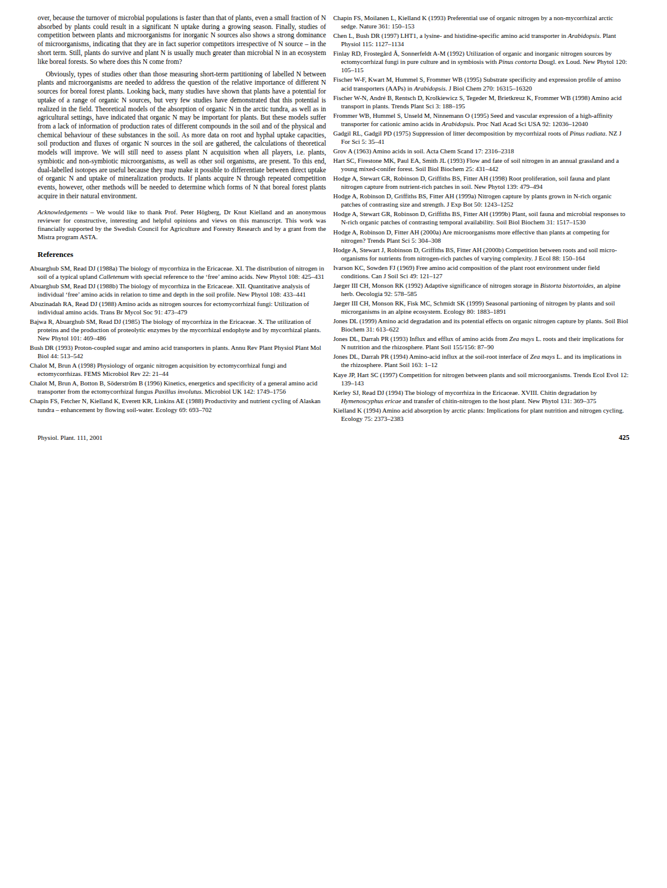over, because the turnover of microbial populations is faster than that of plants, even a small fraction of N absorbed by plants could result in a significant N uptake during a growing season. Finally, studies of competition between plants and microorganisms for inorganic N sources also shows a strong dominance of microorganisms, indicating that they are in fact superior competitors irrespective of N source – in the short term. Still, plants do survive and plant N is usually much greater than microbial N in an ecosystem like boreal forests. So where does this N come from?
Obviously, types of studies other than those measuring short-term partitioning of labelled N between plants and microorganisms are needed to address the question of the relative importance of different N sources for boreal forest plants. Looking back, many studies have shown that plants have a potential for uptake of a range of organic N sources, but very few studies have demonstrated that this potential is realized in the field. Theoretical models of the absorption of organic N in the arctic tundra, as well as in agricultural settings, have indicated that organic N may be important for plants. But these models suffer from a lack of information of production rates of different compounds in the soil and of the physical and chemical behaviour of these substances in the soil. As more data on root and hyphal uptake capacities, soil production and fluxes of organic N sources in the soil are gathered, the calculations of theoretical models will improve. We will still need to assess plant N acquisition when all players, i.e. plants, symbiotic and non-symbiotic microorganisms, as well as other soil organisms, are present. To this end, dual-labelled isotopes are useful because they may make it possible to differentiate between direct uptake of organic N and uptake of mineralization products. If plants acquire N through repeated competition events, however, other methods will be needed to determine which forms of N that boreal forest plants acquire in their natural environment.
Acknowledgements – We would like to thank Prof. Peter Högberg, Dr Knut Kielland and an anonymous reviewer for constructive, interesting and helpful opinions and views on this manuscript. This work was financially supported by the Swedish Council for Agriculture and Forestry Research and by a grant from the Mistra program ASTA.
References
Abuarghub SM, Read DJ (1988a) The biology of mycorrhiza in the Ericaceae. XI. The distribution of nitrogen in soil of a typical upland Calletenum with special reference to the ‘free’ amino acids. New Phytol 108: 425–431
Abuarghub SM, Read DJ (1988b) The biology of mycorrhiza in the Ericaceae. XII. Quantitative analysis of individual ‘free’ amino acids in relation to time and depth in the soil profile. New Phytol 108: 433–441
Abuzinadah RA, Read DJ (1988) Amino acids as nitrogen sources for ectomycorrhizal fungi: Utilization of individual amino acids. Trans Br Mycol Soc 91: 473–479
Bajwa R, Abuarghub SM, Read DJ (1985) The biology of mycorrhiza in the Ericaceae. X. The utilization of proteins and the production of proteolytic enzymes by the mycorrhizal endophyte and by mycorrhizal plants. New Phytol 101: 469–486
Bush DR (1993) Proton-coupled sugar and amino acid transporters in plants. Annu Rev Plant Physiol Plant Mol Biol 44: 513–542
Chalot M, Brun A (1998) Physiology of organic nitrogen acquisition by ectomycorrhizal fungi and ectomycorrhizas. FEMS Microbiol Rev 22: 21–44
Chalot M, Brun A, Botton B, Söderström B (1996) Kinetics, energetics and specificity of a general amino acid transporter from the ectomycorrhizal fungus Paxillus involutus. Microbiol UK 142: 1749–1756
Chapin FS, Fetcher N, Kielland K, Everett KR, Linkins AE (1988) Productivity and nutrient cycling of Alaskan tundra – enhancement by flowing soil-water. Ecology 69: 693–702
Chapin FS, Moilanen L, Kielland K (1993) Preferential use of organic nitrogen by a non-mycorrhizal arctic sedge. Nature 361: 150–153
Chen L, Bush DR (1997) LHT1, a lysine- and histidine-specific amino acid transporter in Arabidopsis. Plant Physiol 115: 1127–1134
Finlay RD, Frostegård Å, Sonnerfeldt A-M (1992) Utilization of organic and inorganic nitrogen sources by ectomycorrhizal fungi in pure culture and in symbiosis with Pinus contorta Dougl. ex Loud. New Phytol 120: 105–115
Fischer W-F, Kwart M, Hummel S, Frommer WB (1995) Substrate specificity and expression profile of amino acid transporters (AAPs) in Arabidopsis. J Biol Chem 270: 16315–16320
Fischer W-N, André B, Rentsch D, Krolkiewicz S, Tegeder M, Brietkreuz K, Frommer WB (1998) Amino acid transport in plants. Trends Plant Sci 3: 188–195
Frommer WB, Hummel S, Unseld M, Ninnemann O (1995) Seed and vascular expression of a high-affinity transporter for cationic amino acids in Arabidopsis. Proc Natl Acad Sci USA 92: 12036–12040
Gadgil RL, Gadgil PD (1975) Suppression of litter decomposition by mycorrhizal roots of Pinus radiata. NZ J For Sci 5: 35–41
Grov A (1963) Amino acids in soil. Acta Chem Scand 17: 2316–2318
Hart SC, Firestone MK, Paul EA, Smith JL (1993) Flow and fate of soil nitrogen in an annual grassland and a young mixed-conifer forest. Soil Biol Biochem 25: 431–442
Hodge A, Stewart GR, Robinson D, Griffiths BS, Fitter AH (1998) Root proliferation, soil fauna and plant nitrogen capture from nutrient-rich patches in soil. New Phytol 139: 479–494
Hodge A, Robinson D, Griffiths BS, Fitter AH (1999a) Nitrogen capture by plants grown in N-rich organic patches of contrasting size and strength. J Exp Bot 50: 1243–1252
Hodge A, Stewart GR, Robinson D, Griffiths BS, Fitter AH (1999b) Plant, soil fauna and microbial responses to N-rich organic patches of contrasting temporal availability. Soil Biol Biochem 31: 1517–1530
Hodge A, Robinson D, Fitter AH (2000a) Are microorganisms more effective than plants at competing for nitrogen? Trends Plant Sci 5: 304–308
Hodge A, Stewart J, Robinson D, Griffiths BS, Fitter AH (2000b) Competition between roots and soil micro-organisms for nutrients from nitrogen-rich patches of varying complexity. J Ecol 88: 150–164
Ivarson KC, Sowden FJ (1969) Free amino acid composition of the plant root environment under field conditions. Can J Soil Sci 49: 121–127
Jaeger III CH, Monson RK (1992) Adaptive significance of nitrogen storage in Bistorta bistortoides, an alpine herb. Oecologia 92: 578–585
Jaeger III CH, Monson RK, Fisk MC, Schmidt SK (1999) Seasonal partioning of nitrogen by plants and soil microrganisms in an alpine ecosystem. Ecology 80: 1883–1891
Jones DL (1999) Amino acid degradation and its potential effects on organic nitrogen capture by plants. Soil Biol Biochem 31: 613–622
Jones DL, Darrah PR (1993) Influx and efflux of amino acids from Zea mays L. roots and their implications for N nutrition and the rhizosphere. Plant Soil 155/156: 87–90
Jones DL, Darrah PR (1994) Amino-acid influx at the soil-root interface of Zea mays L. and its implications in the rhizosphere. Plant Soil 163: 1–12
Kaye JP, Hart SC (1997) Competition for nitrogen between plants and soil microorganisms. Trends Ecol Evol 12: 139–143
Kerley SJ, Read DJ (1994) The biology of mycorrhiza in the Ericaceae. XVIII. Chitin degradation by Hymenoscyphus ericae and transfer of chitin-nitrogen to the host plant. New Phytol 131: 369–375
Kielland K (1994) Amino acid absorption by arctic plants: Implications for plant nutrition and nitrogen cycling. Ecology 75: 2373–2383
Physiol. Plant. 111, 2001 425